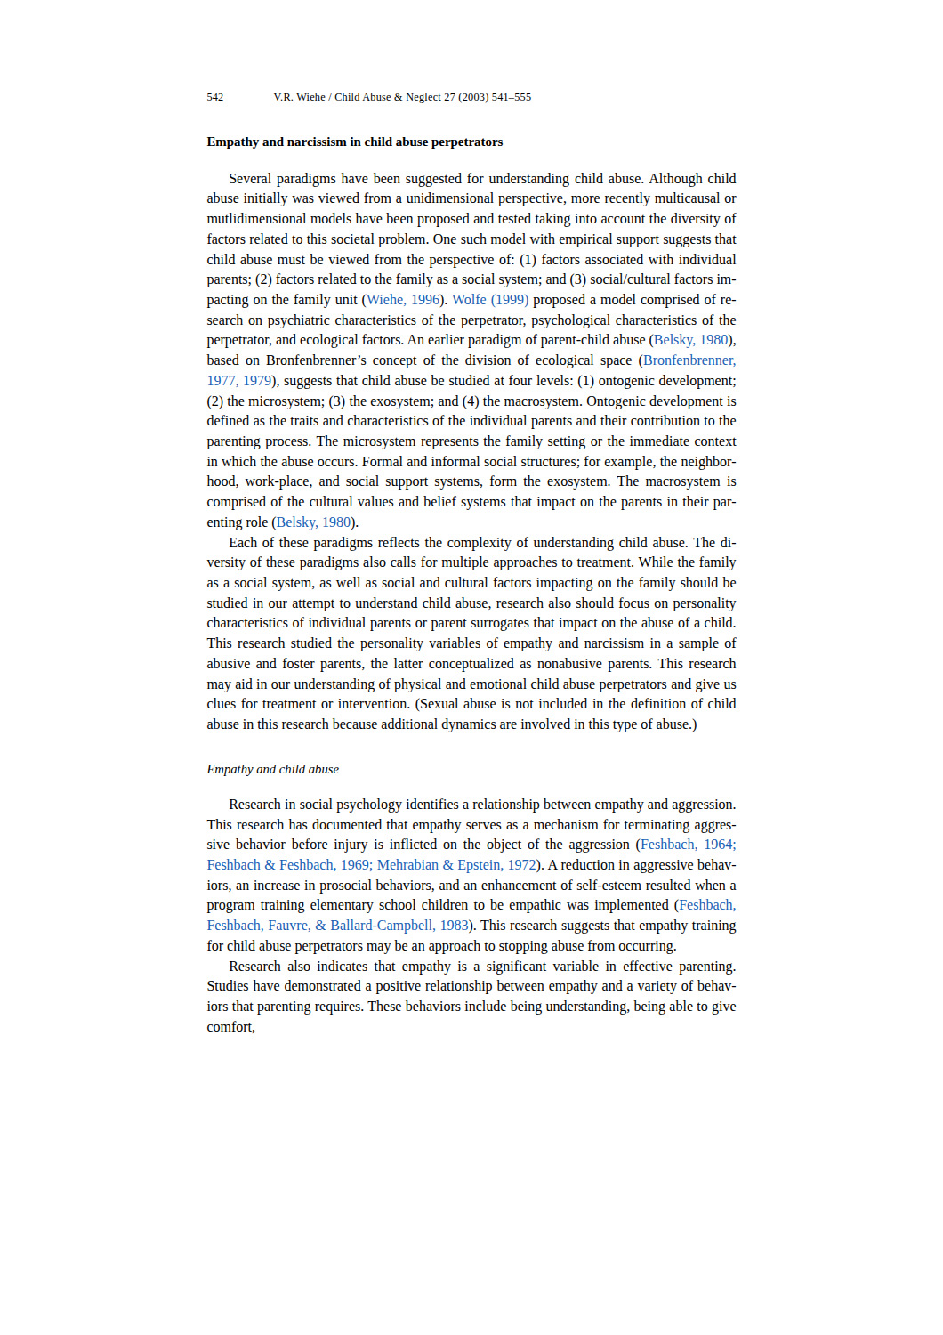542 V.R. Wiehe / Child Abuse & Neglect 27 (2003) 541–555
Empathy and narcissism in child abuse perpetrators
Several paradigms have been suggested for understanding child abuse. Although child abuse initially was viewed from a unidimensional perspective, more recently multicausal or mutlidimensional models have been proposed and tested taking into account the diversity of factors related to this societal problem. One such model with empirical support suggests that child abuse must be viewed from the perspective of: (1) factors associated with individual parents; (2) factors related to the family as a social system; and (3) social/cultural factors impacting on the family unit (Wiehe, 1996). Wolfe (1999) proposed a model comprised of research on psychiatric characteristics of the perpetrator, psychological characteristics of the perpetrator, and ecological factors. An earlier paradigm of parent-child abuse (Belsky, 1980), based on Bronfenbrenner’s concept of the division of ecological space (Bronfenbrenner, 1977, 1979), suggests that child abuse be studied at four levels: (1) ontogenic development; (2) the microsystem; (3) the exosystem; and (4) the macrosystem. Ontogenic development is defined as the traits and characteristics of the individual parents and their contribution to the parenting process. The microsystem represents the family setting or the immediate context in which the abuse occurs. Formal and informal social structures; for example, the neighborhood, work-place, and social support systems, form the exosystem. The macrosystem is comprised of the cultural values and belief systems that impact on the parents in their parenting role (Belsky, 1980).
Each of these paradigms reflects the complexity of understanding child abuse. The diversity of these paradigms also calls for multiple approaches to treatment. While the family as a social system, as well as social and cultural factors impacting on the family should be studied in our attempt to understand child abuse, research also should focus on personality characteristics of individual parents or parent surrogates that impact on the abuse of a child. This research studied the personality variables of empathy and narcissism in a sample of abusive and foster parents, the latter conceptualized as nonabusive parents. This research may aid in our understanding of physical and emotional child abuse perpetrators and give us clues for treatment or intervention. (Sexual abuse is not included in the definition of child abuse in this research because additional dynamics are involved in this type of abuse.)
Empathy and child abuse
Research in social psychology identifies a relationship between empathy and aggression. This research has documented that empathy serves as a mechanism for terminating aggressive behavior before injury is inflicted on the object of the aggression (Feshbach, 1964; Feshbach & Feshbach, 1969; Mehrabian & Epstein, 1972). A reduction in aggressive behaviors, an increase in prosocial behaviors, and an enhancement of self-esteem resulted when a program training elementary school children to be empathic was implemented (Feshbach, Feshbach, Fauvre, & Ballard-Campbell, 1983). This research suggests that empathy training for child abuse perpetrators may be an approach to stopping abuse from occurring.
Research also indicates that empathy is a significant variable in effective parenting. Studies have demonstrated a positive relationship between empathy and a variety of behaviors that parenting requires. These behaviors include being understanding, being able to give comfort,